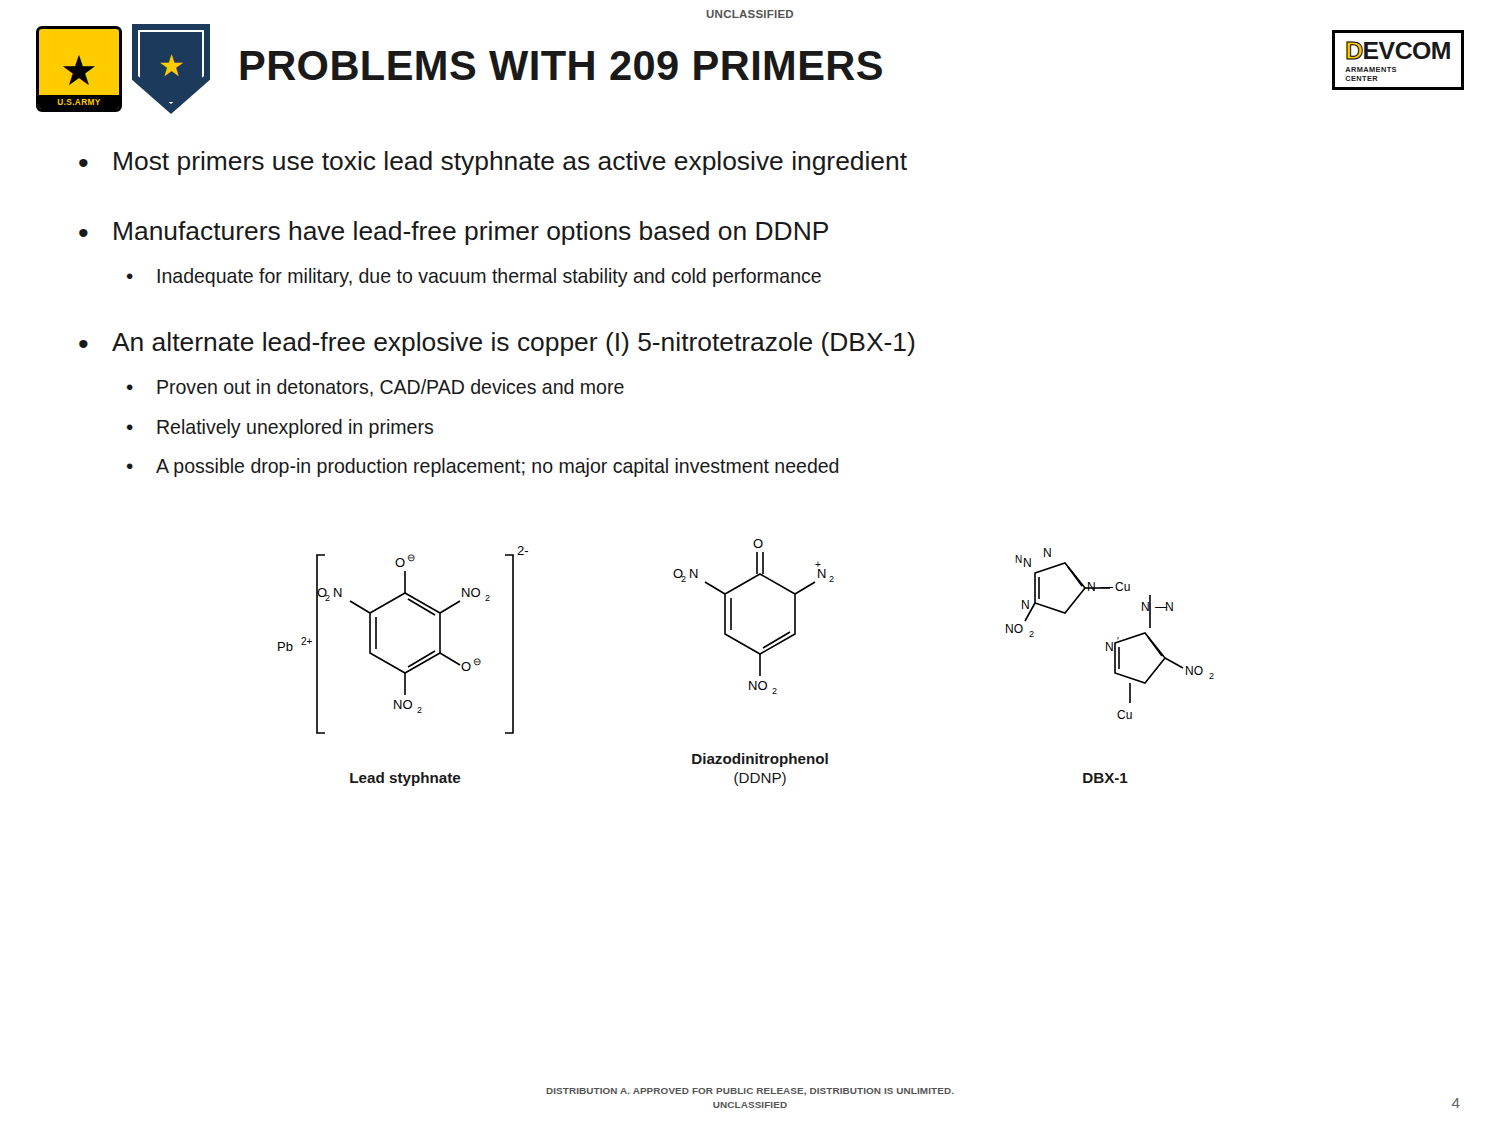UNCLASSIFIED
★ U.S.ARMY
★
PROBLEMS WITH 209 PRIMERS
DEVCOM ARMAMENTS CENTER
Most primers use toxic lead styphnate as active explosive ingredient
Manufacturers have lead-free primer options based on DDNP
Inadequate for military, due to vacuum thermal stability and cold performance
An alternate lead-free explosive is copper (I) 5-nitrotetrazole (DBX-1)
Proven out in detonators, CAD/PAD devices and more
Relatively unexplored in primers
A possible drop-in production replacement; no major capital investment needed
O ⊖ NO 2 O ⊖ NO 2 O 2 N 2- Pb 2+
Lead styphnate
O N 2 + NO 2 O 2 N
Diazodinitrophenol(DDNP)
N N N N N — Cu N — N NO 2 N ′ NO 2 Cu
DBX-1
DISTRIBUTION A. APPROVED FOR PUBLIC RELEASE, DISTRIBUTION IS UNLIMITED.
UNCLASSIFIED
4